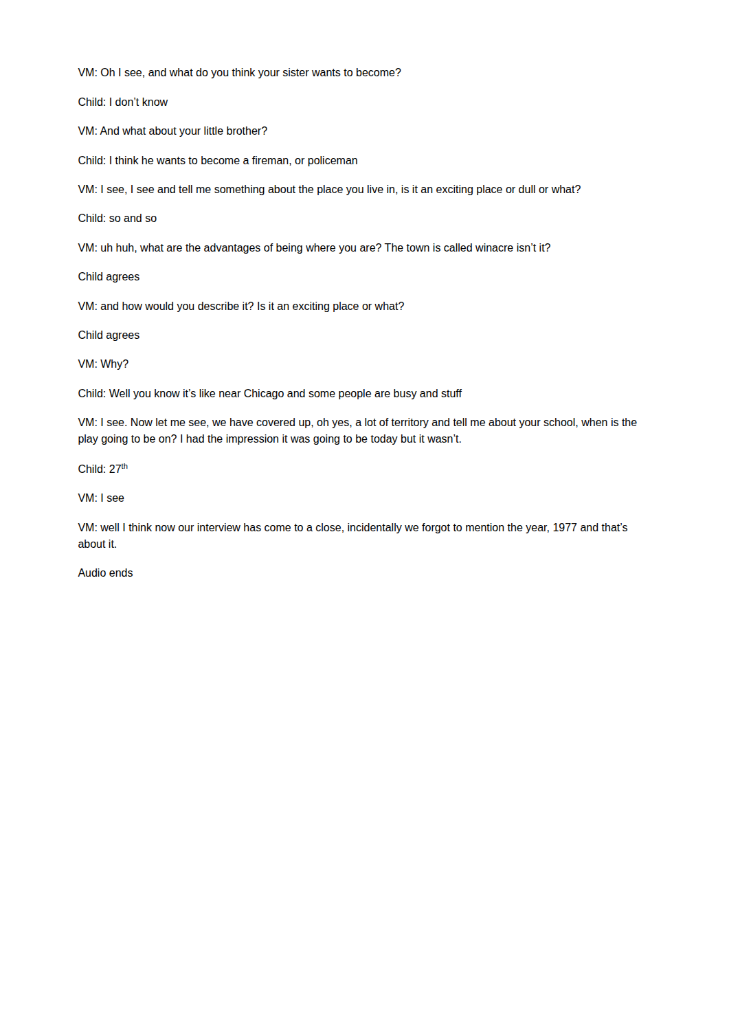VM: Oh I see, and what do you think your sister wants to become?
Child: I don’t know
VM: And what about your little brother?
Child: I think he wants to become a fireman, or policeman
VM: I see, I see and tell me something about the place you live in, is it an exciting place or dull or what?
Child: so and so
VM: uh huh, what are the advantages of being where you are? The town is called winacre isn’t it?
Child agrees
VM: and how would you describe it? Is it an exciting place or what?
Child agrees
VM: Why?
Child: Well you know it’s like near Chicago and some people are busy and stuff
VM: I see. Now let me see, we have covered up, oh yes, a lot of territory and tell me about your school, when is the play going to be on? I had the impression it was going to be today but it wasn’t.
Child: 27th
VM: I see
VM: well I think now our interview has come to a close, incidentally we forgot to mention the year, 1977 and that’s about it.
Audio ends